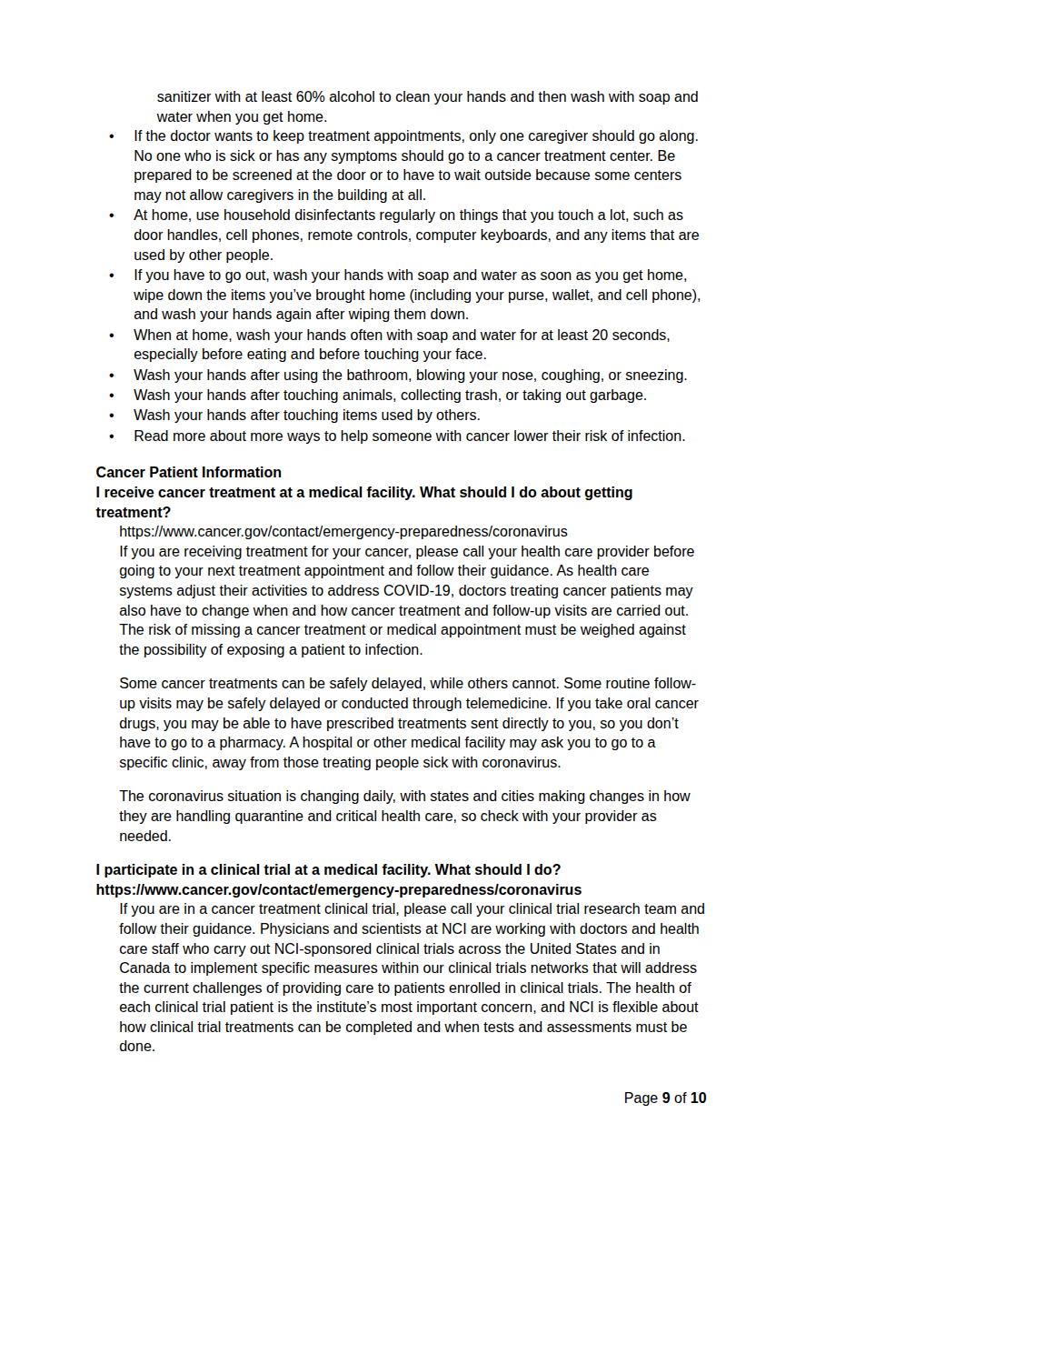sanitizer with at least 60% alcohol to clean your hands and then wash with soap and water when you get home.
If the doctor wants to keep treatment appointments, only one caregiver should go along. No one who is sick or has any symptoms should go to a cancer treatment center. Be prepared to be screened at the door or to have to wait outside because some centers may not allow caregivers in the building at all.
At home, use household disinfectants regularly on things that you touch a lot, such as door handles, cell phones, remote controls, computer keyboards, and any items that are used by other people.
If you have to go out, wash your hands with soap and water as soon as you get home, wipe down the items you’ve brought home (including your purse, wallet, and cell phone), and wash your hands again after wiping them down.
When at home, wash your hands often with soap and water for at least 20 seconds, especially before eating and before touching your face.
Wash your hands after using the bathroom, blowing your nose, coughing, or sneezing.
Wash your hands after touching animals, collecting trash, or taking out garbage.
Wash your hands after touching items used by others.
Read more about more ways to help someone with cancer lower their risk of infection.
Cancer Patient Information
I receive cancer treatment at a medical facility. What should I do about getting treatment?
https://www.cancer.gov/contact/emergency-preparedness/coronavirus
If you are receiving treatment for your cancer, please call your health care provider before going to your next treatment appointment and follow their guidance. As health care systems adjust their activities to address COVID-19, doctors treating cancer patients may also have to change when and how cancer treatment and follow-up visits are carried out. The risk of missing a cancer treatment or medical appointment must be weighed against the possibility of exposing a patient to infection.
Some cancer treatments can be safely delayed, while others cannot. Some routine follow-up visits may be safely delayed or conducted through telemedicine. If you take oral cancer drugs, you may be able to have prescribed treatments sent directly to you, so you don’t have to go to a pharmacy. A hospital or other medical facility may ask you to go to a specific clinic, away from those treating people sick with coronavirus.
The coronavirus situation is changing daily, with states and cities making changes in how they are handling quarantine and critical health care, so check with your provider as needed.
I participate in a clinical trial at a medical facility. What should I do?
https://www.cancer.gov/contact/emergency-preparedness/coronavirus
If you are in a cancer treatment clinical trial, please call your clinical trial research team and follow their guidance. Physicians and scientists at NCI are working with doctors and health care staff who carry out NCI-sponsored clinical trials across the United States and in Canada to implement specific measures within our clinical trials networks that will address the current challenges of providing care to patients enrolled in clinical trials. The health of each clinical trial patient is the institute’s most important concern, and NCI is flexible about how clinical trial treatments can be completed and when tests and assessments must be done.
Page 9 of 10